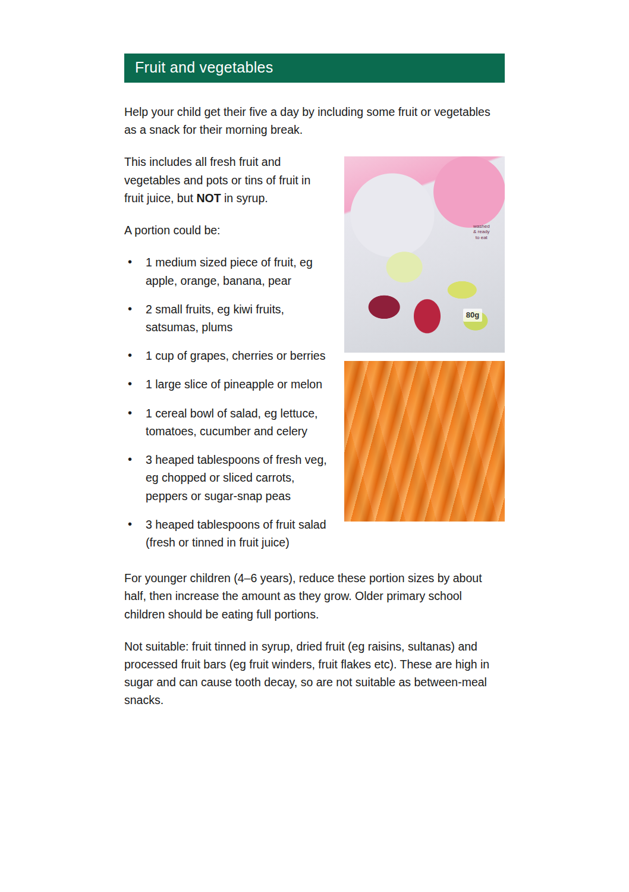Fruit and vegetables
Help your child get their five a day by including some fruit or vegetables as a snack for their morning break.
washed
& ready
to eat
80g
This includes all fresh fruit and vegetables and pots or tins of fruit in fruit juice, but NOT in syrup.
A portion could be:
1 medium sized piece of fruit, eg apple, orange, banana, pear
2 small fruits, eg kiwi fruits, satsumas, plums
1 cup of grapes, cherries or berries
1 large slice of pineapple or melon
1 cereal bowl of salad, eg lettuce, tomatoes, cucumber and celery
3 heaped tablespoons of fresh veg, eg chopped or sliced carrots, peppers or sugar-snap peas
3 heaped tablespoons of fruit salad (fresh or tinned in fruit juice)
For younger children (4–6 years), reduce these portion sizes by about half, then increase the amount as they grow. Older primary school children should be eating full portions.
Not suitable: fruit tinned in syrup, dried fruit (eg raisins, sultanas) and processed fruit bars (eg fruit winders, fruit flakes etc). These are high in sugar and can cause tooth decay, so are not suitable as between-meal snacks.